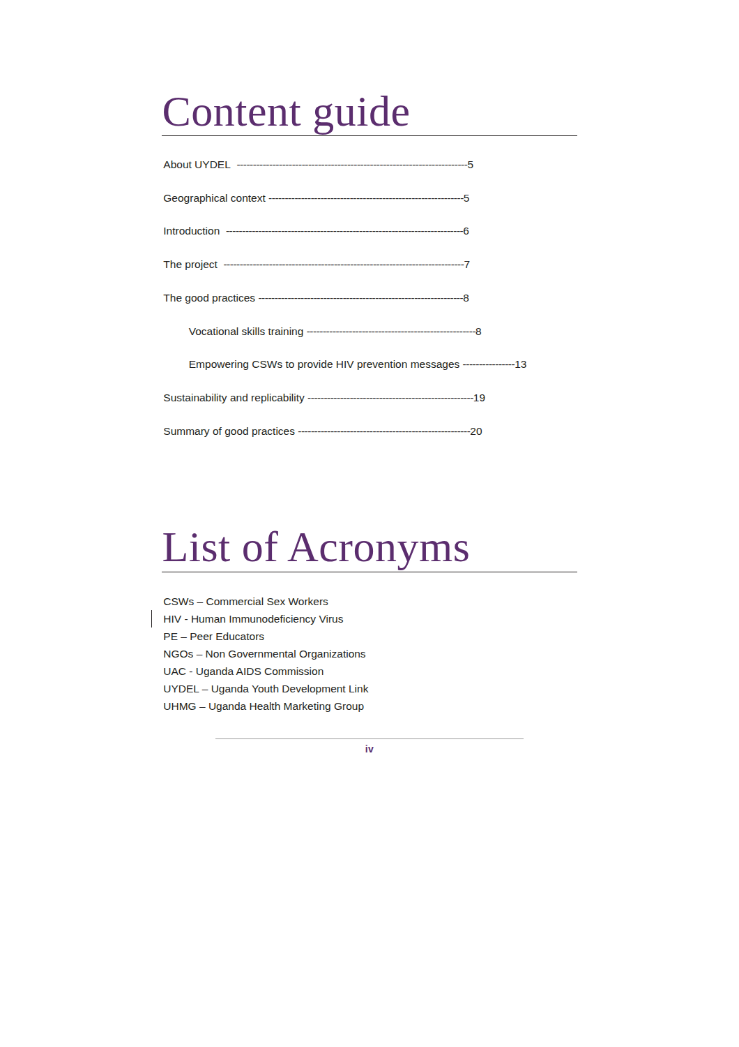Content guide
About UYDEL -----------------------------------------------------------------------5
Geographical context ------------------------------------------------------------5
Introduction -------------------------------------------------------------------------6
The project --------------------------------------------------------------------------7
The good practices ---------------------------------------------------------------8
Vocational skills training ----------------------------------------------------8
Empowering CSWs to provide HIV prevention messages ----------------13
Sustainability and replicability ---------------------------------------------------19
Summary of good practices -----------------------------------------------------20
List of Acronyms
CSWs – Commercial Sex Workers
HIV - Human Immunodeficiency Virus
PE – Peer Educators
NGOs – Non Governmental Organizations
UAC - Uganda AIDS Commission
UYDEL – Uganda Youth Development Link
UHMG – Uganda Health Marketing Group
iv